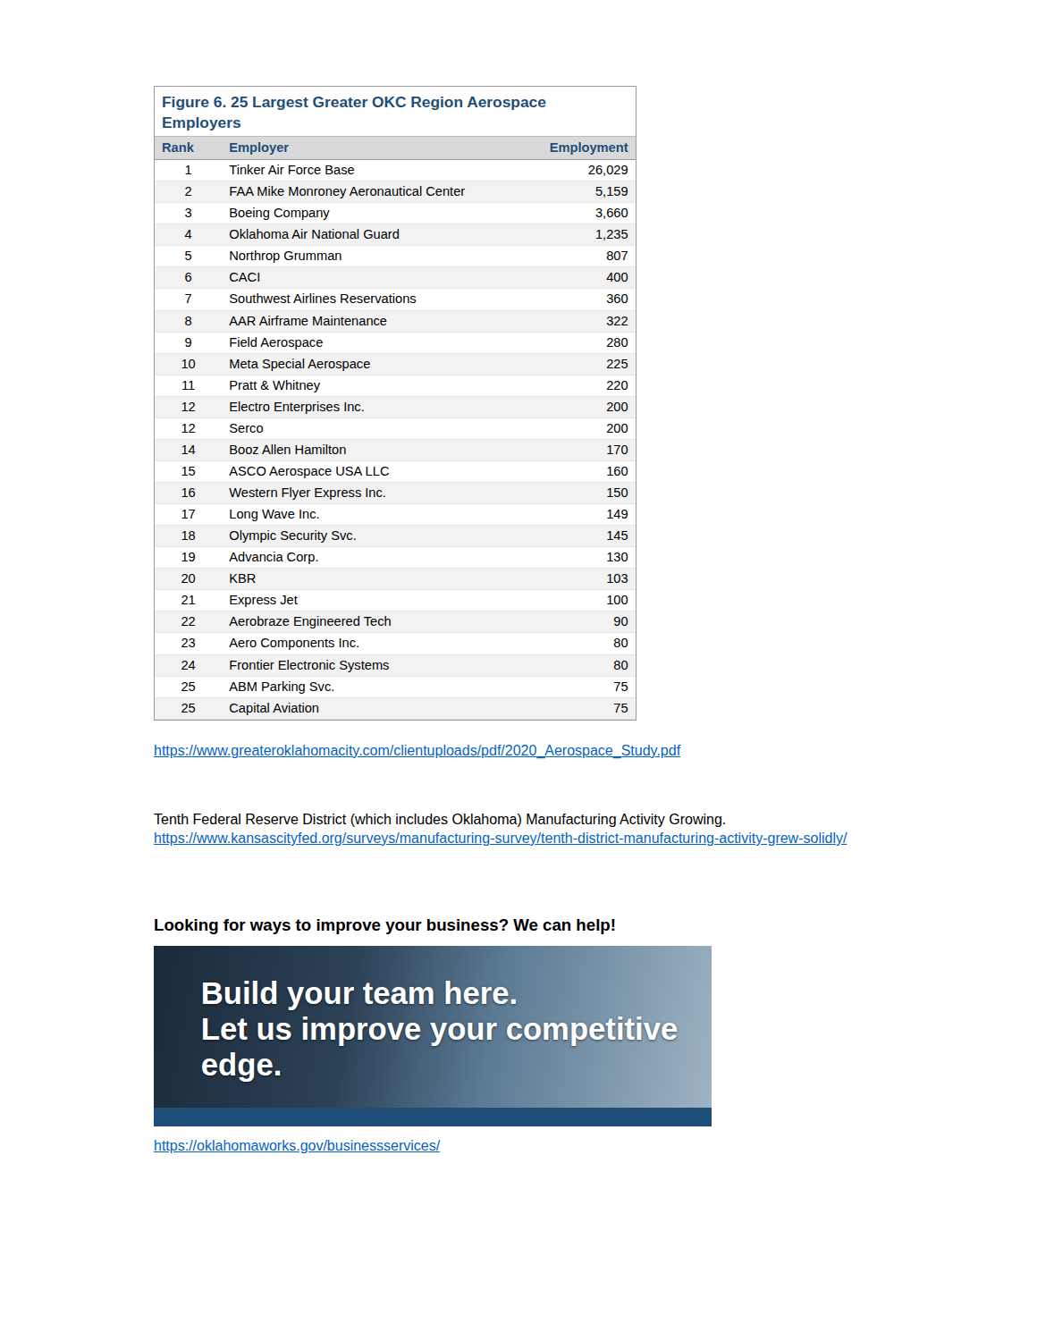Figure 6. 25 Largest Greater OKC Region Aerospace Employers
| Rank | Employer | Employment |
| --- | --- | --- |
| 1 | Tinker Air Force Base | 26,029 |
| 2 | FAA Mike Monroney Aeronautical Center | 5,159 |
| 3 | Boeing Company | 3,660 |
| 4 | Oklahoma Air National Guard | 1,235 |
| 5 | Northrop Grumman | 807 |
| 6 | CACI | 400 |
| 7 | Southwest Airlines Reservations | 360 |
| 8 | AAR Airframe Maintenance | 322 |
| 9 | Field Aerospace | 280 |
| 10 | Meta Special Aerospace | 225 |
| 11 | Pratt & Whitney | 220 |
| 12 | Electro Enterprises Inc. | 200 |
| 12 | Serco | 200 |
| 14 | Booz Allen Hamilton | 170 |
| 15 | ASCO Aerospace USA LLC | 160 |
| 16 | Western Flyer Express Inc. | 150 |
| 17 | Long Wave Inc. | 149 |
| 18 | Olympic Security Svc. | 145 |
| 19 | Advancia Corp. | 130 |
| 20 | KBR | 103 |
| 21 | Express Jet | 100 |
| 22 | Aerobraze Engineered Tech | 90 |
| 23 | Aero Components Inc. | 80 |
| 24 | Frontier Electronic Systems | 80 |
| 25 | ABM Parking Svc. | 75 |
| 25 | Capital Aviation | 75 |
https://www.greateroklahomacity.com/clientuploads/pdf/2020_Aerospace_Study.pdf
Tenth Federal Reserve District (which includes Oklahoma) Manufacturing Activity Growing.
https://www.kansascityfed.org/surveys/manufacturing-survey/tenth-district-manufacturing-activity-grew-solidly/
Looking for ways to improve your business? We can help!
Build your team here.
Let us improve your competitive edge.
https://oklahomaworks.gov/businessservices/